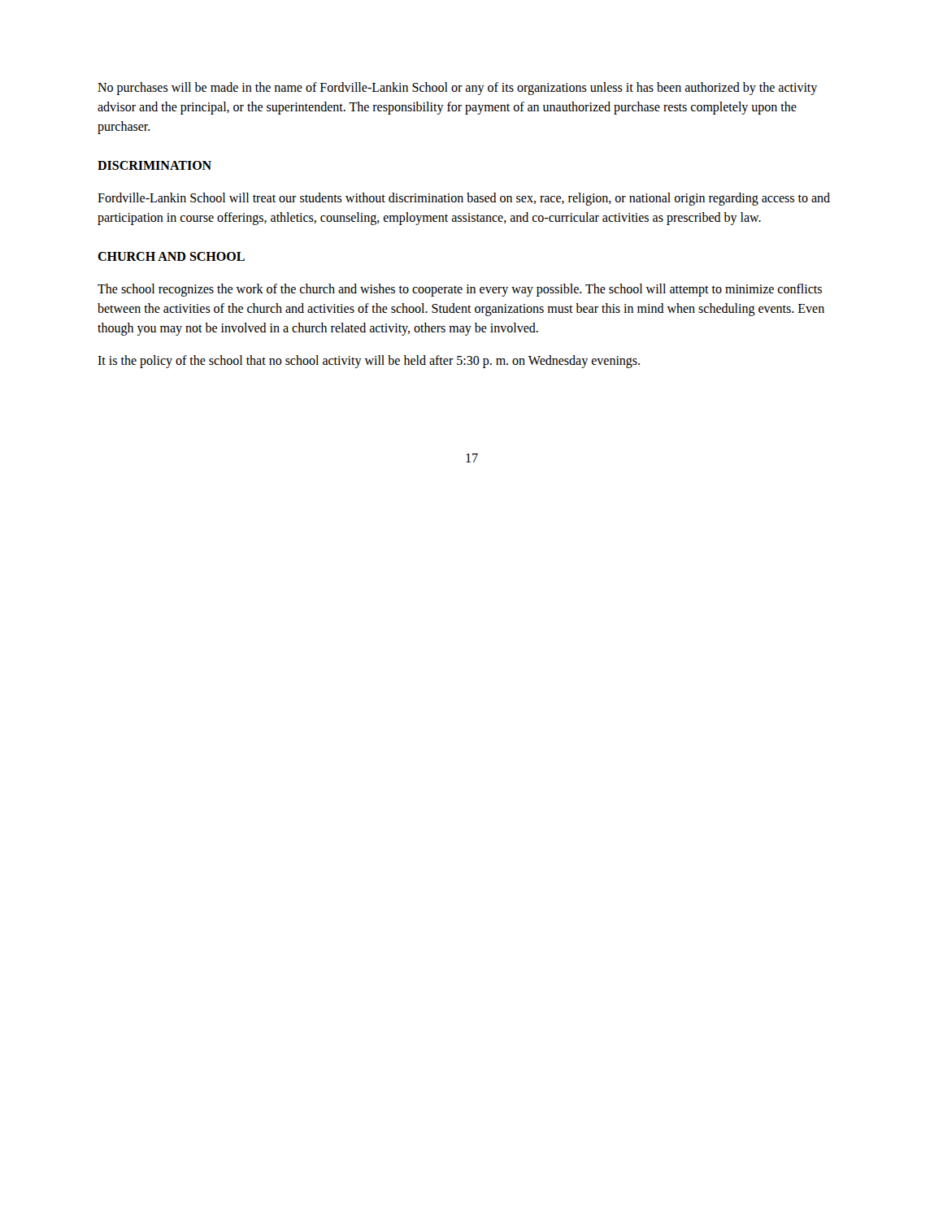No purchases will be made in the name of Fordville-Lankin School or any of its organizations unless it has been authorized by the activity advisor and the principal, or the superintendent. The responsibility for payment of an unauthorized purchase rests completely upon the purchaser.
DISCRIMINATION
Fordville-Lankin School will treat our students without discrimination based on sex, race, religion, or national origin regarding access to and participation in course offerings, athletics, counseling, employment assistance, and co-curricular activities as prescribed by law.
CHURCH AND SCHOOL
The school recognizes the work of the church and wishes to cooperate in every way possible. The school will attempt to minimize conflicts between the activities of the church and activities of the school. Student organizations must bear this in mind when scheduling events. Even though you may not be involved in a church related activity, others may be involved.
It is the policy of the school that no school activity will be held after 5:30 p. m. on Wednesday evenings.
17